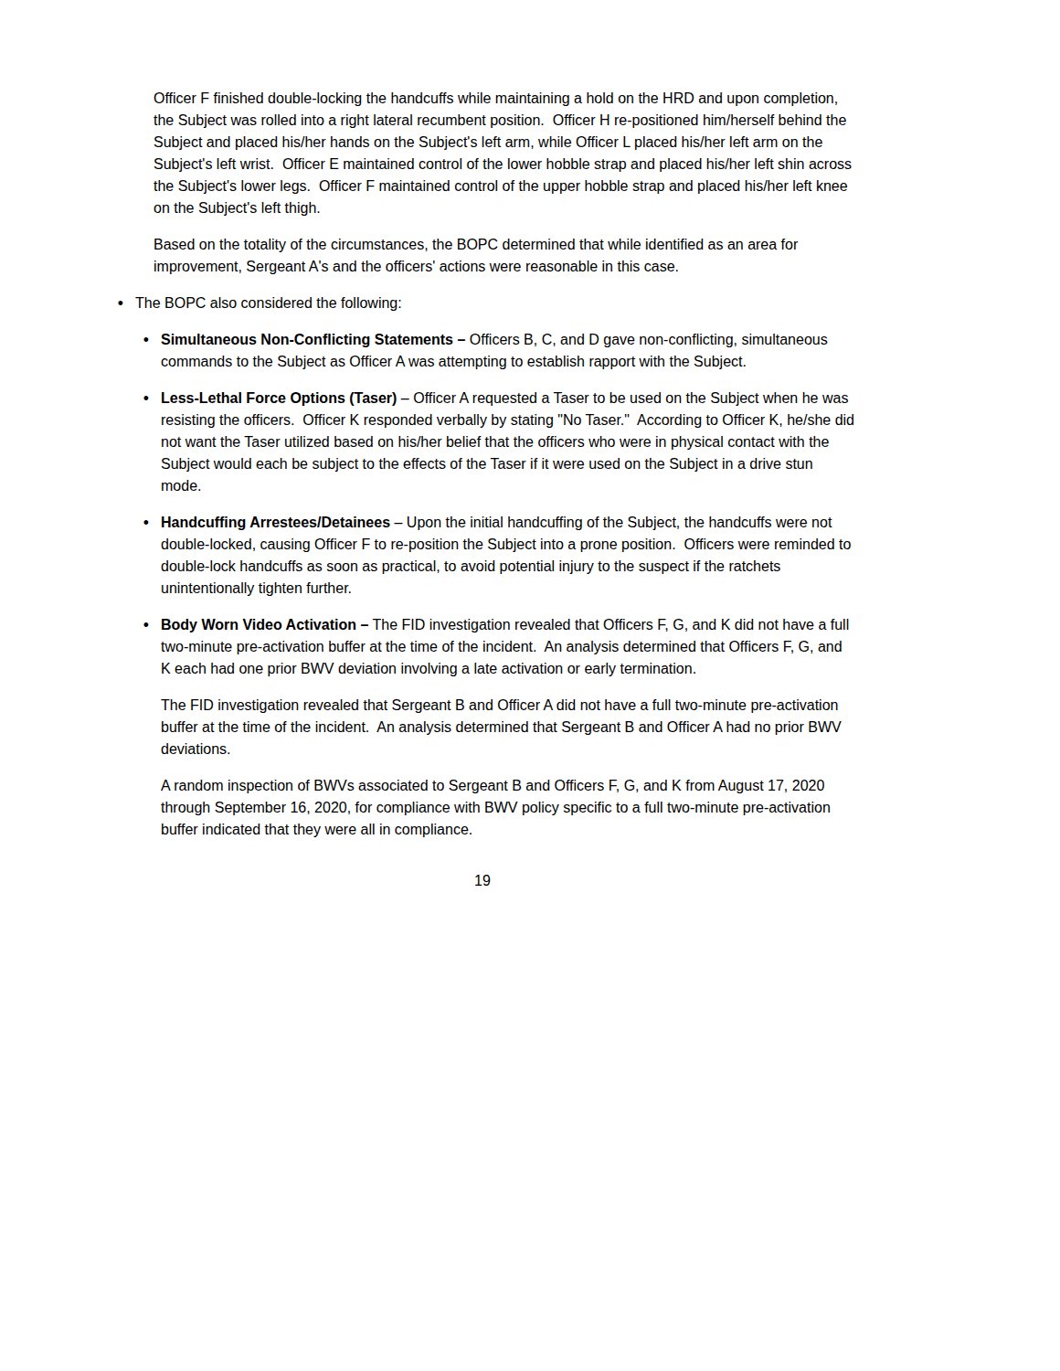Officer F finished double-locking the handcuffs while maintaining a hold on the HRD and upon completion, the Subject was rolled into a right lateral recumbent position. Officer H re-positioned him/herself behind the Subject and placed his/her hands on the Subject's left arm, while Officer L placed his/her left arm on the Subject's left wrist. Officer E maintained control of the lower hobble strap and placed his/her left shin across the Subject's lower legs. Officer F maintained control of the upper hobble strap and placed his/her left knee on the Subject's left thigh.
Based on the totality of the circumstances, the BOPC determined that while identified as an area for improvement, Sergeant A's and the officers' actions were reasonable in this case.
The BOPC also considered the following:
Simultaneous Non-Conflicting Statements – Officers B, C, and D gave non-conflicting, simultaneous commands to the Subject as Officer A was attempting to establish rapport with the Subject.
Less-Lethal Force Options (Taser) – Officer A requested a Taser to be used on the Subject when he was resisting the officers. Officer K responded verbally by stating "No Taser." According to Officer K, he/she did not want the Taser utilized based on his/her belief that the officers who were in physical contact with the Subject would each be subject to the effects of the Taser if it were used on the Subject in a drive stun mode.
Handcuffing Arrestees/Detainees – Upon the initial handcuffing of the Subject, the handcuffs were not double-locked, causing Officer F to re-position the Subject into a prone position. Officers were reminded to double-lock handcuffs as soon as practical, to avoid potential injury to the suspect if the ratchets unintentionally tighten further.
Body Worn Video Activation – The FID investigation revealed that Officers F, G, and K did not have a full two-minute pre-activation buffer at the time of the incident. An analysis determined that Officers F, G, and K each had one prior BWV deviation involving a late activation or early termination.
The FID investigation revealed that Sergeant B and Officer A did not have a full two-minute pre-activation buffer at the time of the incident. An analysis determined that Sergeant B and Officer A had no prior BWV deviations.
A random inspection of BWVs associated to Sergeant B and Officers F, G, and K from August 17, 2020 through September 16, 2020, for compliance with BWV policy specific to a full two-minute pre-activation buffer indicated that they were all in compliance.
19